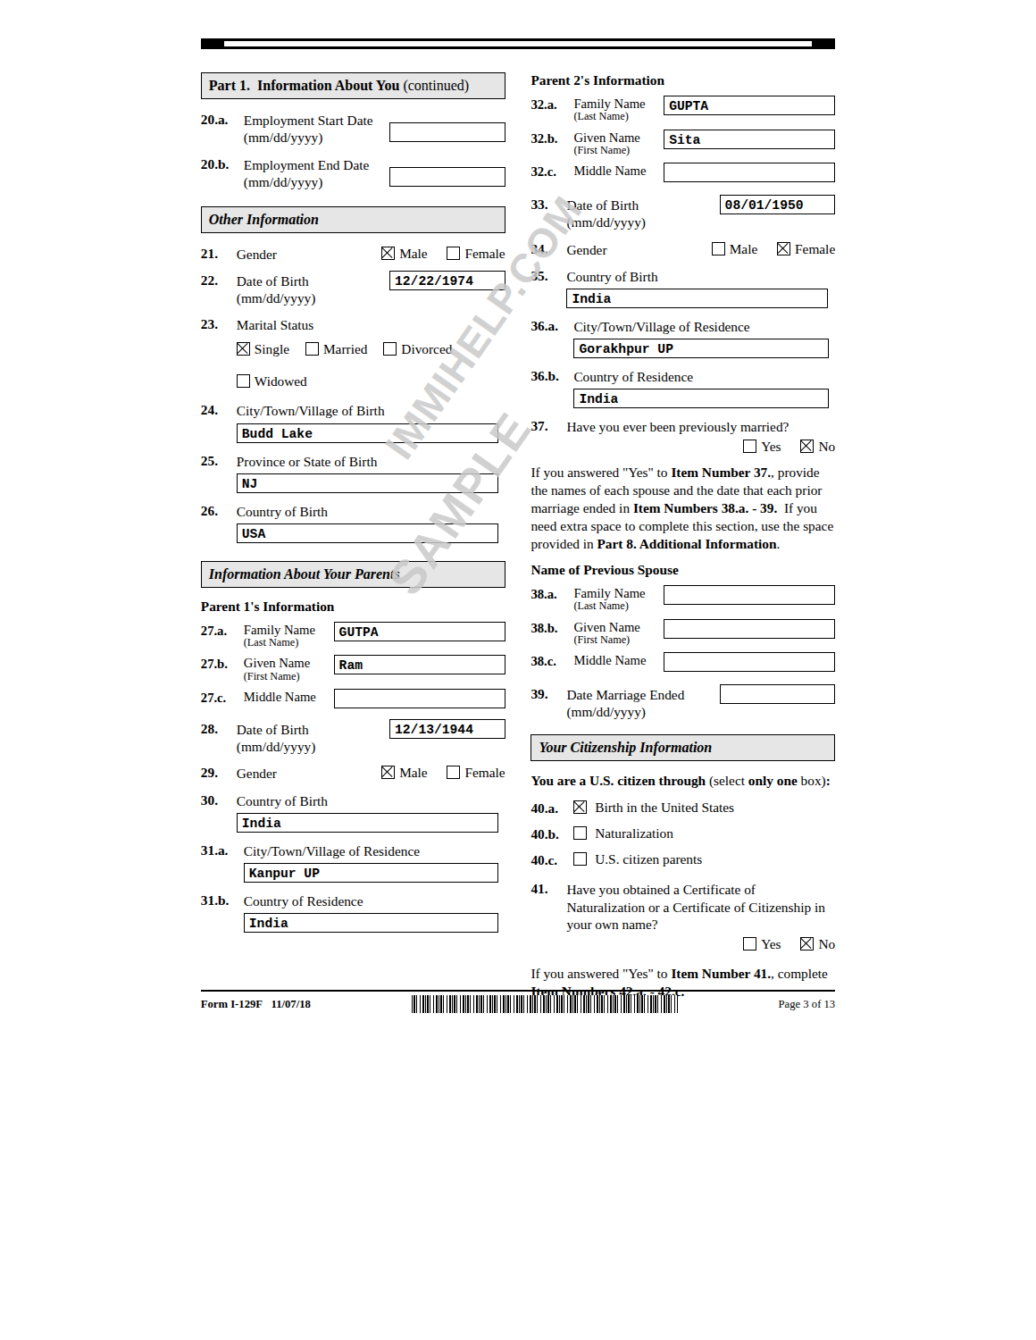IMMIHELP.COM
SAMPLE
Part 1. Information About You (continued)
20.a.
Employment Start Date
(mm/dd/yyyy)
20.b.
Employment End Date
(mm/dd/yyyy)
Other Information
21.
Gender
Male Female
22.
Date of Birth (mm/dd/yyyy)
12/22/1974
23.
Marital Status
Single Married Divorced Widowed
24.
City/Town/Village of Birth
Budd Lake
25.
Province or State of Birth
NJ
26.
Country of Birth
USA
Information About Your Parents
Parent 1's Information
27.a.
Family Name(Last Name)
GUTPA
27.b.
Given Name(First Name)
Ram
27.c.
Middle Name
28.
Date of Birth (mm/dd/yyyy)
12/13/1944
29.
Gender
Male Female
30.
Country of Birth
India
31.a.
City/Town/Village of Residence
Kanpur UP
31.b.
Country of Residence
India
Parent 2's Information
32.a.
Family Name(Last Name)
GUPTA
32.b.
Given Name(First Name)
Sita
32.c.
Middle Name
33.
Date of Birth (mm/dd/yyyy)
08/01/1950
34.
Gender
Male Female
35.
Country of Birth
India
36.a.
City/Town/Village of Residence
Gorakhpur UP
36.b.
Country of Residence
India
37.
Have you ever been previously married?
Yes No
If you answered "Yes" to Item Number 37., provide the names of each spouse and the date that each prior marriage ended in Item Numbers 38.a. - 39. If you need extra space to complete this section, use the space provided in Part 8. Additional Information.
Name of Previous Spouse
38.a.
Family Name(Last Name)
38.b.
Given Name(First Name)
38.c.
Middle Name
39.
Date Marriage Ended (mm/dd/yyyy)
Your Citizenship Information
You are a U.S. citizen through (select only one box):
40.a.
Birth in the United States
40.b.
Naturalization
40.c.
U.S. citizen parents
41.
Have you obtained a Certificate of Naturalization or a Certificate of Citizenship in your own name?
Yes No
If you answered "Yes" to Item Number 41., complete Item Numbers 42.a. - 42.c.
Form I-129F 11/07/18
Page 3 of 13